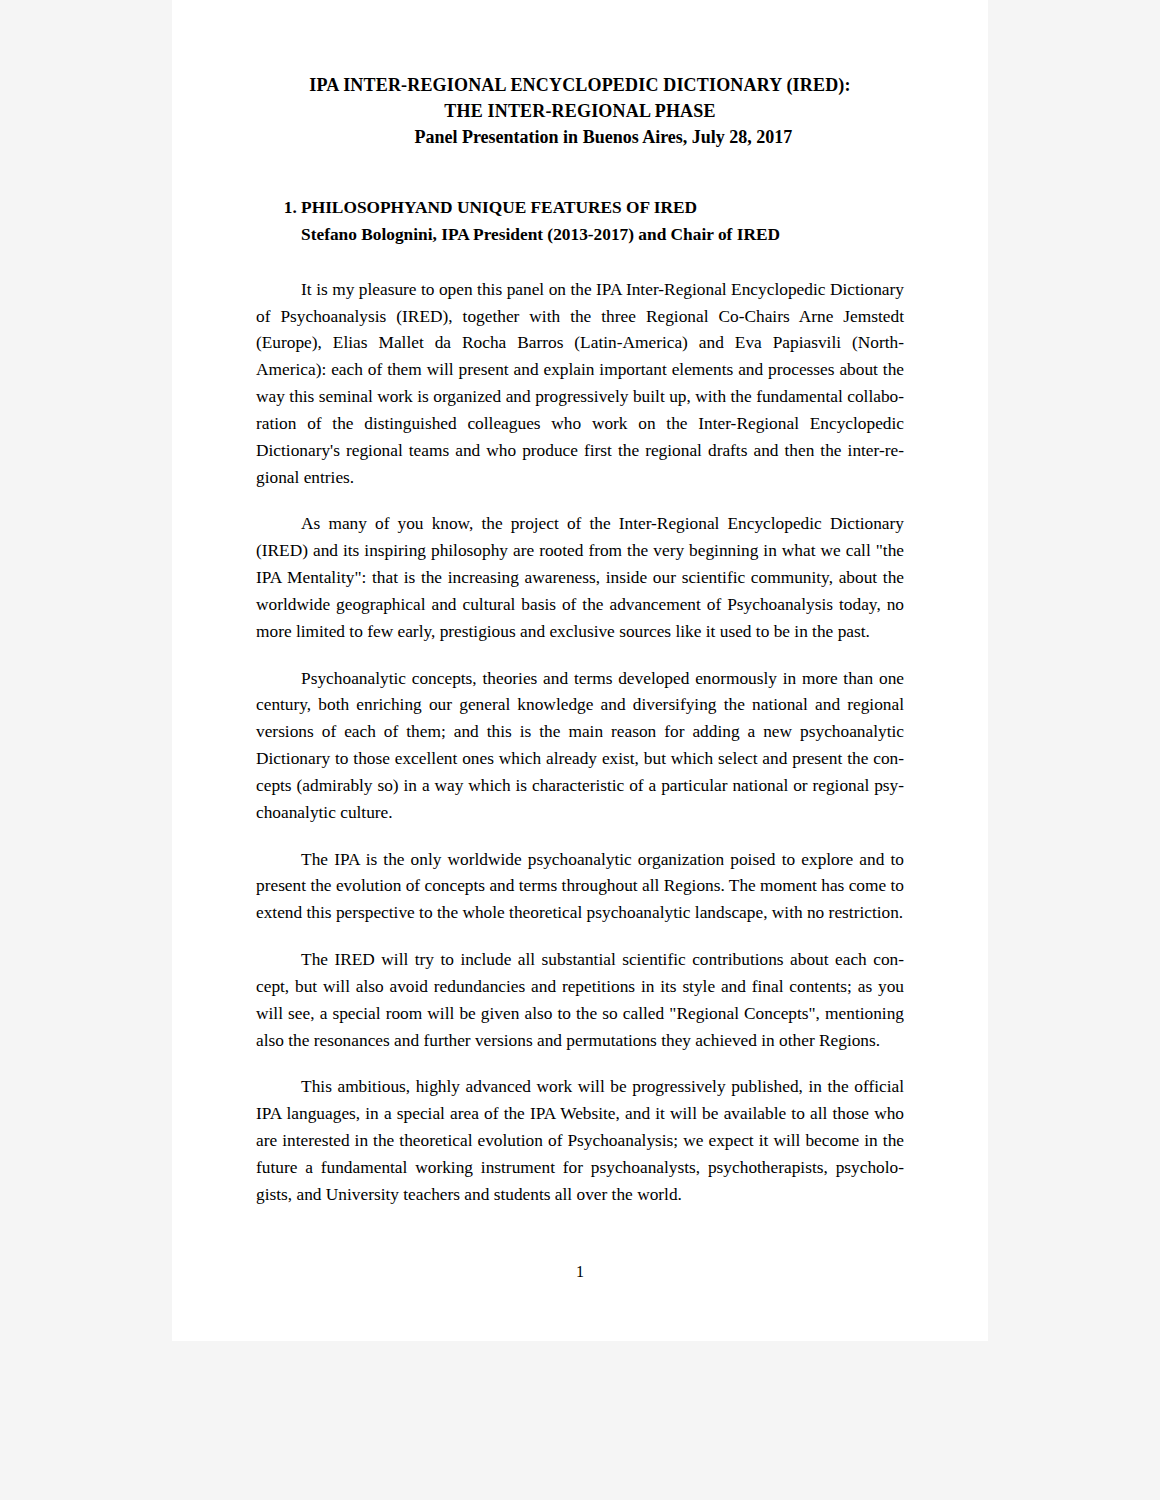IPA Inter-Regional Encyclopedic Dictionary (IRED):
The Inter-Regional Phase
Panel Presentation in Buenos Aires, July 28, 2017
Philosophyand Unique Features of IRED Stefano Bolognini, IPA President (2013-2017) and Chair of IRED
It is my pleasure to open this panel on the IPA Inter-Regional Encyclopedic Dictionary of Psychoanalysis (IRED), together with the three Regional Co-Chairs Arne Jemstedt (Europe), Elias Mallet da Rocha Barros (Latin-America) and Eva Papiasvili (North-America): each of them will present and explain important elements and processes about the way this seminal work is organized and progressively built up, with the fundamental collaboration of the distinguished colleagues who work on the Inter-Regional Encyclopedic Dictionary's regional teams and who produce first the regional drafts and then the inter-regional entries.
As many of you know, the project of the Inter-Regional Encyclopedic Dictionary (IRED) and its inspiring philosophy are rooted from the very beginning in what we call "the IPA Mentality": that is the increasing awareness, inside our scientific community, about the worldwide geographical and cultural basis of the advancement of Psychoanalysis today, no more limited to few early, prestigious and exclusive sources like it used to be in the past.
Psychoanalytic concepts, theories and terms developed enormously in more than one century, both enriching our general knowledge and diversifying the national and regional versions of each of them; and this is the main reason for adding a new psychoanalytic Dictionary to those excellent ones which already exist, but which select and present the concepts (admirably so) in a way which is characteristic of a particular national or regional psychoanalytic culture.
The IPA is the only worldwide psychoanalytic organization poised to explore and to present the evolution of concepts and terms throughout all Regions. The moment has come to extend this perspective to the whole theoretical psychoanalytic landscape, with no restriction.
The IRED will try to include all substantial scientific contributions about each concept, but will also avoid redundancies and repetitions in its style and final contents; as you will see, a special room will be given also to the so called "Regional Concepts", mentioning also the resonances and further versions and permutations they achieved in other Regions.
This ambitious, highly advanced work will be progressively published, in the official IPA languages, in a special area of the IPA Website, and it will be available to all those who are interested in the theoretical evolution of Psychoanalysis; we expect it will become in the future a fundamental working instrument for psychoanalysts, psychotherapists, psychologists, and University teachers and students all over the world.
1